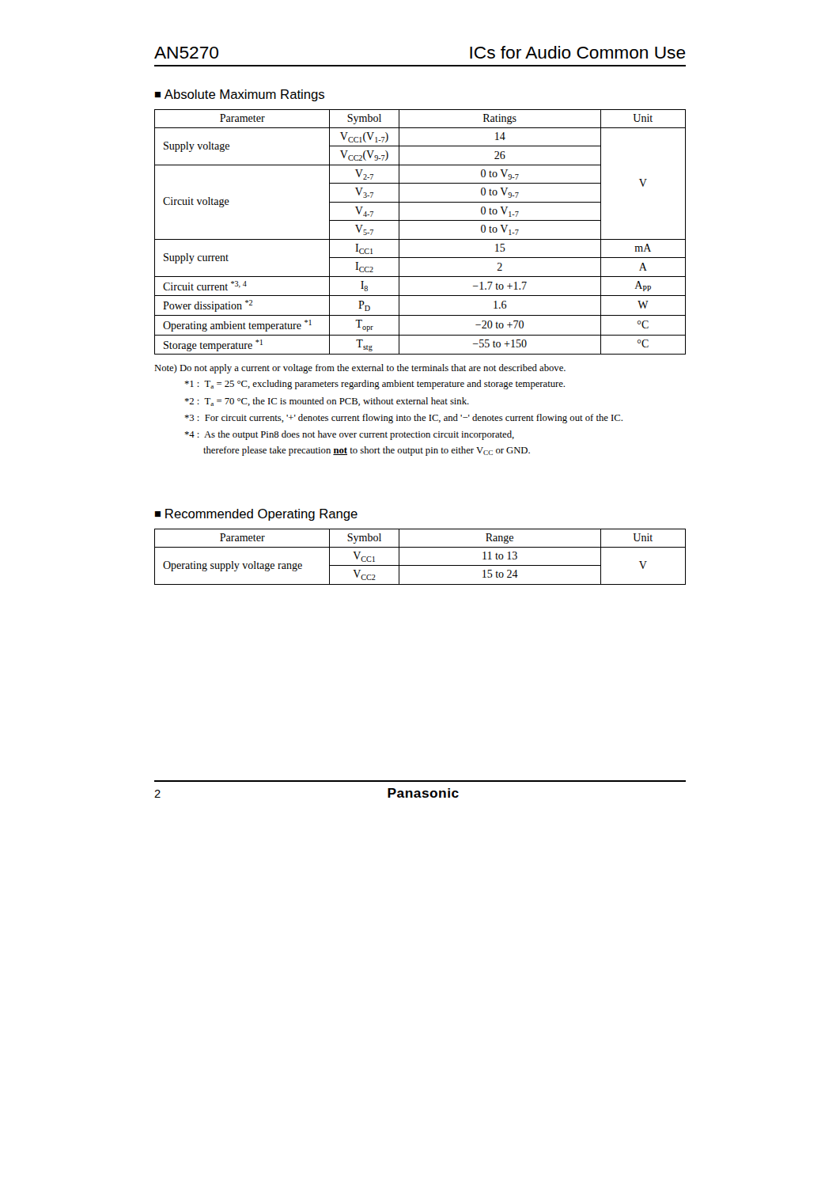AN5270
ICs for Audio Common Use
■Absolute Maximum Ratings
| Parameter | Symbol | Ratings | Unit |
| --- | --- | --- | --- |
| Supply voltage | V CC1 (V 1-7 ) | 14 | V |
| V CC2 (V 9-7 ) | 26 |
| Circuit voltage | V 2-7 | 0 to V 9-7 |
| V 3-7 | 0 to V 9-7 |
| V 4-7 | 0 to V 1-7 |
| V 5-7 | 0 to V 1-7 |
| Supply current | I CC1 | 15 | mA |
| I CC2 | 2 | A |
| Circuit current *3, 4 | I 8 | −1.7 to +1.7 | A PP |
| Power dissipation *2 | P D | 1.6 | W |
| Operating ambient temperature *1 | T opr | −20 to +70 | °C |
| Storage temperature *1 | T stg | −55 to +150 | °C |
Note) Do not apply a current or voltage from the external to the terminals that are not described above.
*1 : Ta = 25 °C, excluding parameters regarding ambient temperature and storage temperature.
*2 : Ta = 70 °C, the IC is mounted on PCB, without external heat sink.
*3 : For circuit currents, '+' denotes current flowing into the IC, and '−' denotes current flowing out of the IC.
*4 : As the output Pin8 does not have over current protection circuit incorporated,
therefore please take precaution not to short the output pin to either VCC or GND.
■Recommended Operating Range
| Parameter | Symbol | Range | Unit |
| --- | --- | --- | --- |
| Operating supply voltage range | V CC1 | 11 to 13 | V |
| V CC2 | 15 to 24 |
2
Panasonic